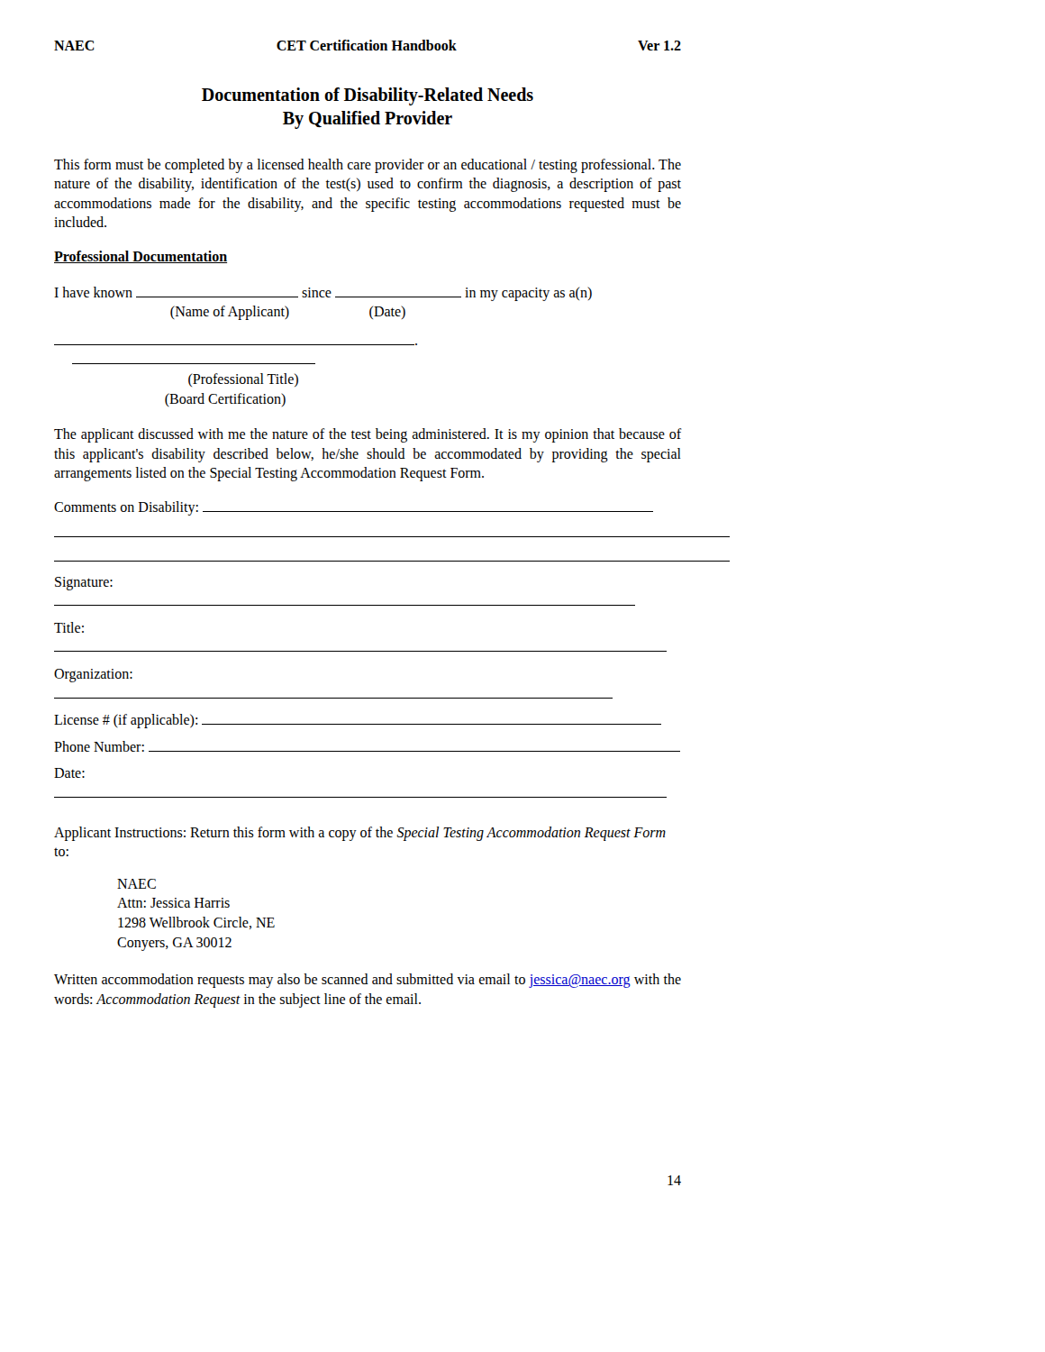NAEC CET Certification Handbook Ver 1.2
Documentation of Disability-Related Needs
By Qualified Provider
This form must be completed by a licensed health care provider or an educational / testing professional. The nature of the disability, identification of the test(s) used to confirm the diagnosis, a description of past accommodations made for the disability, and the specific testing accommodations requested must be included.
Professional Documentation
I have known since in my capacity as a(n)
(Name of Applicant)(Date)
.
(Professional Title)(Board Certification)
The applicant discussed with me the nature of the test being administered. It is my opinion that because of this applicant's disability described below, he/she should be accommodated by providing the special arrangements listed on the Special Testing Accommodation Request Form.
Comments on Disability:
Signature:
Title:
Organization:
License # (if applicable):
Phone Number:
Date:
Applicant Instructions: Return this form with a copy of the Special Testing Accommodation Request Form to:
NAEC
Attn: Jessica Harris
1298 Wellbrook Circle, NE
Conyers, GA 30012
Written accommodation requests may also be scanned and submitted via email to jessica@naec.org with the words: Accommodation Request in the subject line of the email.
14